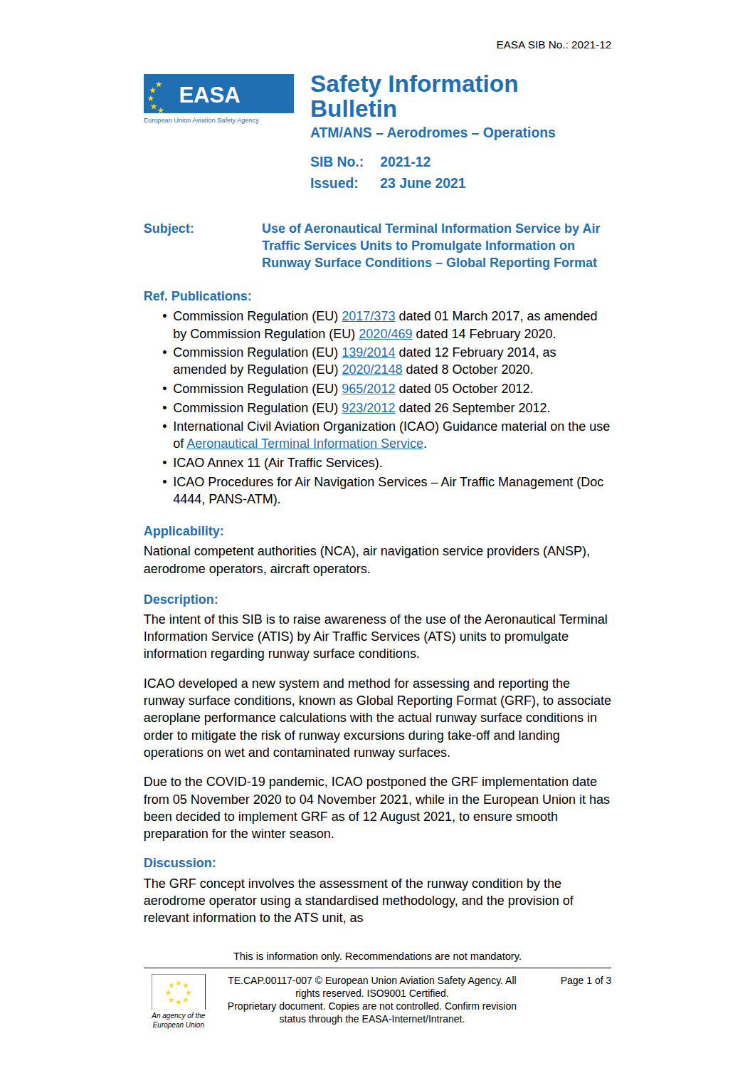EASA SIB No.: 2021-12
EASA European Union Aviation Safety Agency
Safety Information Bulletin
ATM/ANS – Aerodromes – Operations
SIB No.: 2021-12
Issued: 23 June 2021
Subject:
Use of Aeronautical Terminal Information Service by Air Traffic Services Units to Promulgate Information on Runway Surface Conditions – Global Reporting Format
Ref. Publications:
Commission Regulation (EU) 2017/373 dated 01 March 2017, as amended by Commission Regulation (EU) 2020/469 dated 14 February 2020.
Commission Regulation (EU) 139/2014 dated 12 February 2014, as amended by Regulation (EU) 2020/2148 dated 8 October 2020.
Commission Regulation (EU) 965/2012 dated 05 October 2012.
Commission Regulation (EU) 923/2012 dated 26 September 2012.
International Civil Aviation Organization (ICAO) Guidance material on the use of Aeronautical Terminal Information Service.
ICAO Annex 11 (Air Traffic Services).
ICAO Procedures for Air Navigation Services – Air Traffic Management (Doc 4444, PANS-ATM).
Applicability:
National competent authorities (NCA), air navigation service providers (ANSP), aerodrome operators, aircraft operators.
Description:
The intent of this SIB is to raise awareness of the use of the Aeronautical Terminal Information Service (ATIS) by Air Traffic Services (ATS) units to promulgate information regarding runway surface conditions.
ICAO developed a new system and method for assessing and reporting the runway surface conditions, known as Global Reporting Format (GRF), to associate aeroplane performance calculations with the actual runway surface conditions in order to mitigate the risk of runway excursions during take-off and landing operations on wet and contaminated runway surfaces.
Due to the COVID-19 pandemic, ICAO postponed the GRF implementation date from 05 November 2020 to 04 November 2021, while in the European Union it has been decided to implement GRF as of 12 August 2021, to ensure smooth preparation for the winter season.
Discussion:
The GRF concept involves the assessment of the runway condition by the aerodrome operator using a standardised methodology, and the provision of relevant information to the ATS unit, as
This is information only. Recommendations are not mandatory.
An agency of the European Union
TE.CAP.00117-007 © European Union Aviation Safety Agency. All rights reserved. ISO9001 Certified.
Proprietary document. Copies are not controlled. Confirm revision status through the EASA-Internet/Intranet.
Page 1 of 3